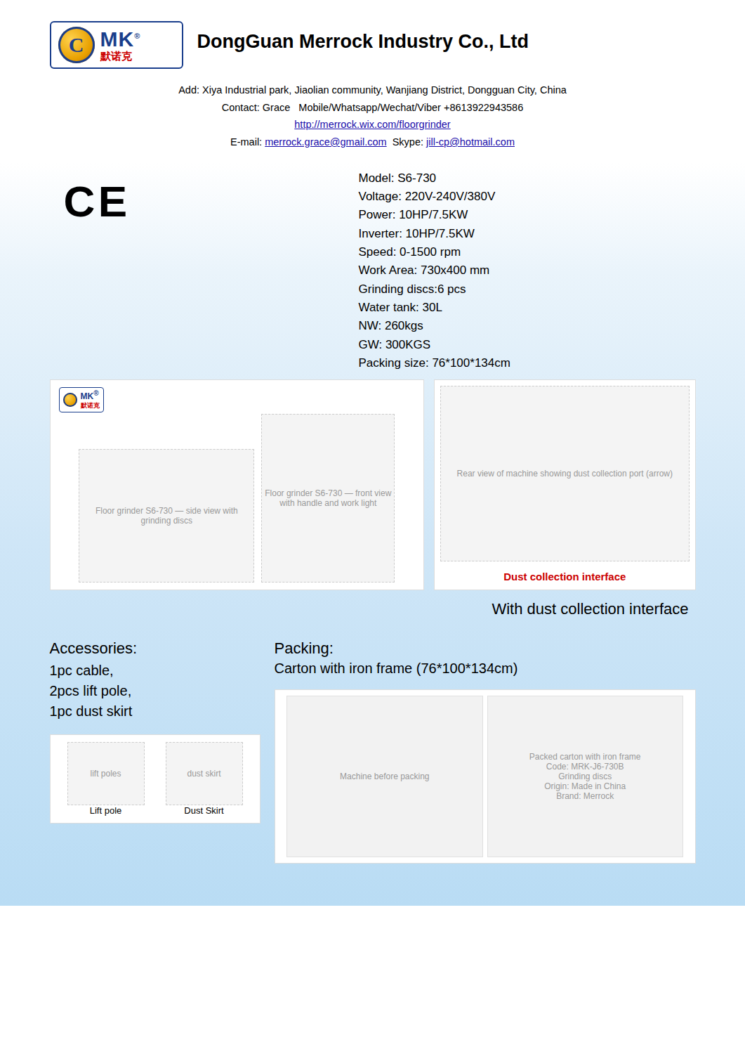MK®
默诺克
DongGuan Merrock Industry Co., Ltd
Add: Xiya Industrial park, Jiaolian community, Wanjiang District, Dongguan City, China
Contact: Grace Mobile/Whatsapp/Wechat/Viber +8613922943586
http://merrock.wix.com/floorgrinder
E-mail: merrock.grace@gmail.com Skype: jill-cp@hotmail.com
C E
Model: S6-730
Voltage: 220V-240V/380V
Power: 10HP/7.5KW
Inverter: 10HP/7.5KW
Speed: 0-1500 rpm
Work Area: 730x400 mm
Grinding discs:6 pcs
Water tank: 30L
NW: 260kgs
GW: 300KGS
Packing size: 76*100*134cm
MK®
默诺克
Floor grinder S6-730 — side view with grinding discs
Floor grinder S6-730 — front view with handle and work light
Rear view of machine showing dust collection port (arrow)
Dust collection interface
With dust collection interface
Accessories:
1pc cable,
2pcs lift pole,
1pc dust skirt
lift poles
Lift pole
dust skirt
Dust Skirt
Packing:
Carton with iron frame (76*100*134cm)
Machine before packing
Packed carton with iron frame
Code: MRK-J6-730B
Grinding discs
Origin: Made in China
Brand: Merrock